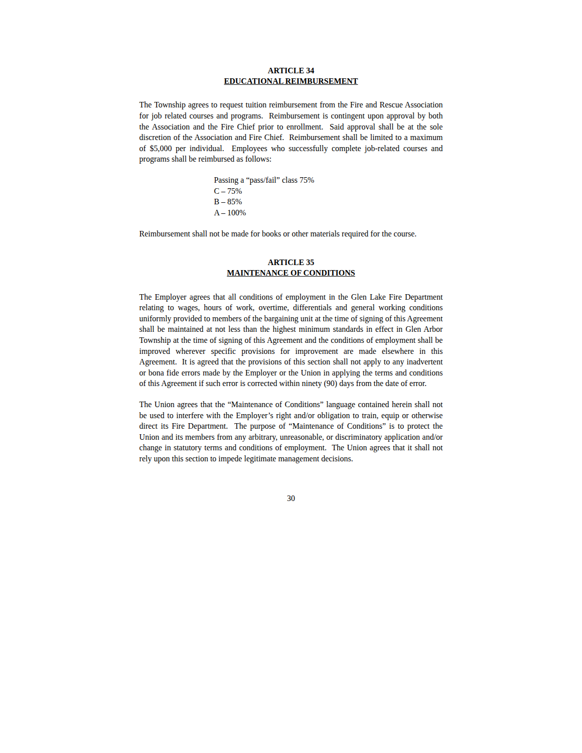Article 34
Educational Reimbursement
The Township agrees to request tuition reimbursement from the Fire and Rescue Association for job related courses and programs. Reimbursement is contingent upon approval by both the Association and the Fire Chief prior to enrollment. Said approval shall be at the sole discretion of the Association and Fire Chief. Reimbursement shall be limited to a maximum of $5,000 per individual. Employees who successfully complete job-related courses and programs shall be reimbursed as follows:
Passing a “pass/fail” class 75%
C – 75%
B – 85%
A – 100%
Reimbursement shall not be made for books or other materials required for the course.
Article 35
Maintenance of Conditions
The Employer agrees that all conditions of employment in the Glen Lake Fire Department relating to wages, hours of work, overtime, differentials and general working conditions uniformly provided to members of the bargaining unit at the time of signing of this Agreement shall be maintained at not less than the highest minimum standards in effect in Glen Arbor Township at the time of signing of this Agreement and the conditions of employment shall be improved wherever specific provisions for improvement are made elsewhere in this Agreement. It is agreed that the provisions of this section shall not apply to any inadvertent or bona fide errors made by the Employer or the Union in applying the terms and conditions of this Agreement if such error is corrected within ninety (90) days from the date of error.
The Union agrees that the “Maintenance of Conditions” language contained herein shall not be used to interfere with the Employer’s right and/or obligation to train, equip or otherwise direct its Fire Department. The purpose of “Maintenance of Conditions” is to protect the Union and its members from any arbitrary, unreasonable, or discriminatory application and/or change in statutory terms and conditions of employment. The Union agrees that it shall not rely upon this section to impede legitimate management decisions.
30